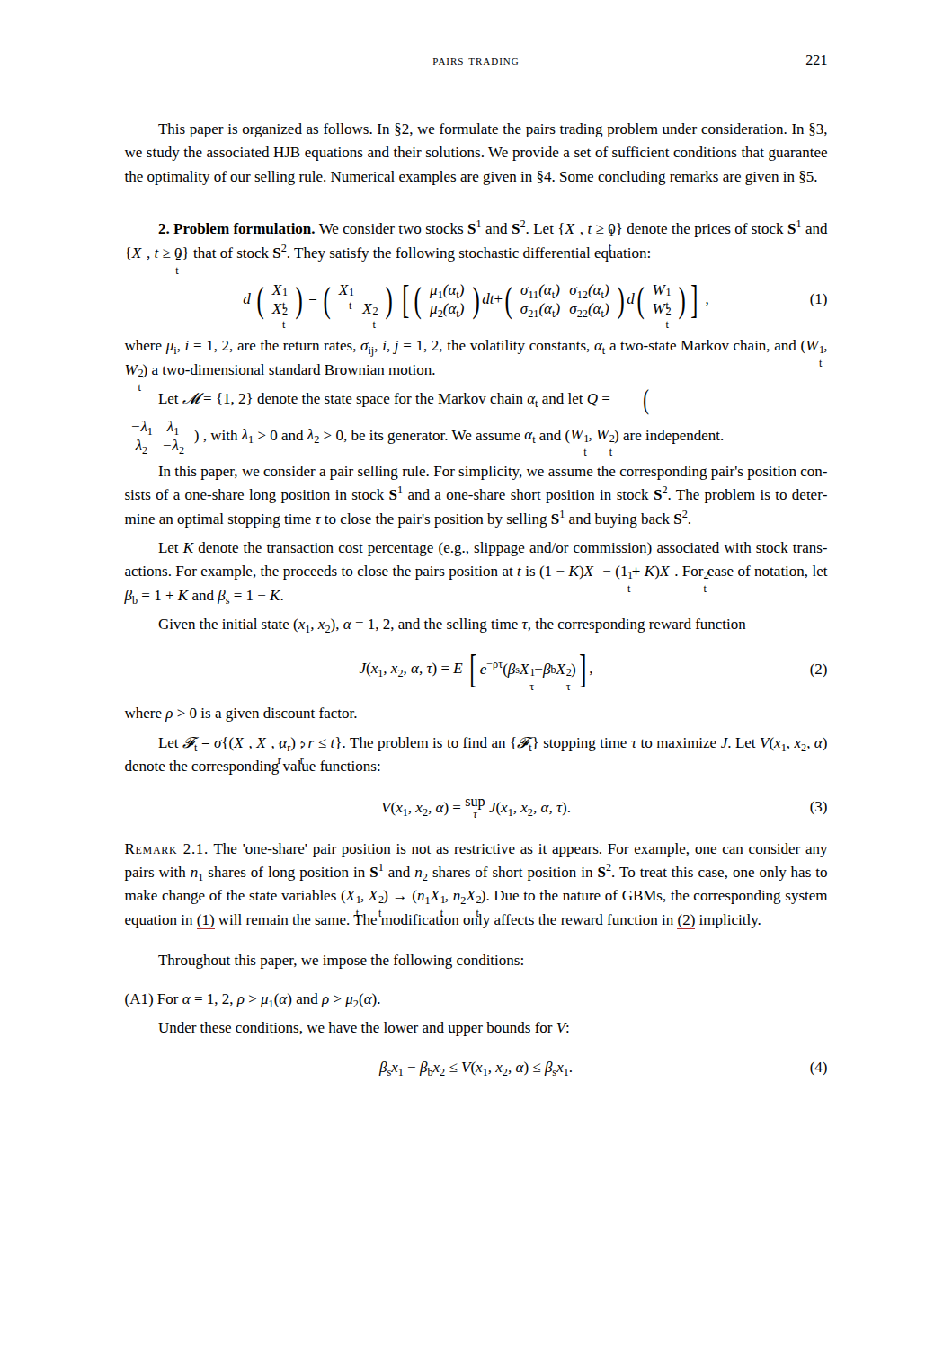pairs trading 221
This paper is organized as follows. In §2, we formulate the pairs trading problem under consideration. In §3, we study the associated HJB equations and their solutions. We provide a set of sufficient conditions that guarantee the optimality of our selling rule. Numerical examples are given in §4. Some concluding remarks are given in §5.
2. Problem formulation. We consider two stocks S1 and S2. Let {X1 t , t ≥ 0} denote the prices of stock S1 and {X2 t , t ≥ 0} that of stock S2. They satisfy the following stochastic differential equation:
d (
| X 1 t |
| X 2 t |
) = (
| X 1 t | |
| | X 2 t |
) [ (
| μ 1 (α t ) |
| μ 2 (α t ) |
) dt + (
| σ 11 (α t ) | σ 12 (α t ) |
| σ 21 (α t ) | σ 22 (α t ) |
) d (
| W 1 t |
| W 2 t |
) ] , (1)
where μi, i = 1, 2, are the return rates, σij, i, j = 1, 2, the volatility constants, αt a two-state Markov chain, and (W1 t , W2 t) a two-dimensional standard Brownian motion.
Let 𝓜 = {1, 2} denote the state space for the Markov chain αt and let Q = (
| −λ 1 | λ 1 |
| λ 2 | −λ 2 |
) , with λ1 > 0 and λ2 > 0, be its generator. We assume αt and (W1 t , W2 t) are independent.
In this paper, we consider a pair selling rule. For simplicity, we assume the corresponding pair's position consists of a one-share long position in stock S1 and a one-share short position in stock S2. The problem is to determine an optimal stopping time τ to close the pair's position by selling S1 and buying back S2.
Let K denote the transaction cost percentage (e.g., slippage and/or commission) associated with stock transactions. For example, the proceeds to close the pairs position at t is (1 − K)X1 t − (1 + K)X2 t. For ease of notation, let βb = 1 + K and βs = 1 − K.
Given the initial state (x1, x2), α = 1, 2, and the selling time τ, the corresponding reward function
J(x1, x2, α, τ) = E [ e−ρτ(βsX1 τ − βbX2 τ) ] , (2)
where ρ > 0 is a given discount factor.
Let 𝓕t = σ{(X1 r , X2 r , αr) : r ≤ t}. The problem is to find an {𝓕t} stopping time τ to maximize J. Let V(x1, x2, α) denote the corresponding value functions:
V(x1, x2, α) = sup τ J(x1, x2, α, τ). (3)
Remark 2.1. The 'one-share' pair position is not as restrictive as it appears. For example, one can consider any pairs with n1 shares of long position in S1 and n2 shares of short position in S2. To treat this case, one only has to make change of the state variables (X1 t , X2 t) → (n1X1 t , n2X2 t). Due to the nature of GBMs, the corresponding system equation in (1) will remain the same. The modification only affects the reward function in (2) implicitly.
Throughout this paper, we impose the following conditions:
(A1) For α = 1, 2, ρ > μ1(α) and ρ > μ2(α).
Under these conditions, we have the lower and upper bounds for V:
βsx1 − βbx2 ≤ V(x1, x2, α) ≤ βsx1. (4)